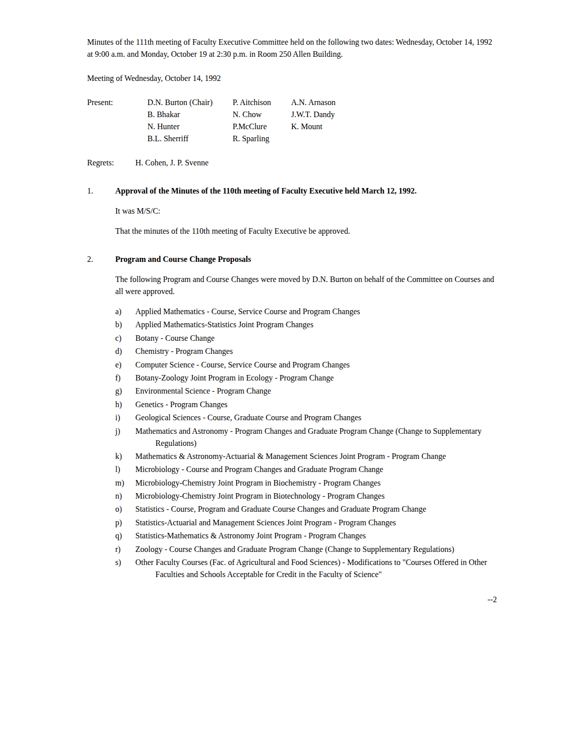Minutes of the 111th meeting of Faculty Executive Committee held on the following two dates: Wednesday, October 14, 1992 at 9:00 a.m. and Monday, October 19 at 2:30 p.m. in Room 250 Allen Building.
Meeting of Wednesday, October 14, 1992
| Present: | D.N. Burton (Chair) | P. Aitchison | A.N. Arnason |
| | B. Bhakar | N. Chow | J.W.T. Dandy |
| | N. Hunter | P.McClure | K. Mount |
| | B.L. Sherriff | R. Sparling | |
Regrets: H. Cohen, J. P. Svenne
1.
Approval of the Minutes of the 110th meeting of Faculty Executive held March 12, 1992.
It was M/S/C:
That the minutes of the 110th meeting of Faculty Executive be approved.
2.
Program and Course Change Proposals
The following Program and Course Changes were moved by D.N. Burton on behalf of the Committee on Courses and all were approved.
a) Applied Mathematics - Course, Service Course and Program Changes
b) Applied Mathematics-Statistics Joint Program Changes
c) Botany - Course Change
d) Chemistry - Program Changes
e) Computer Science - Course, Service Course and Program Changes
f) Botany-Zoology Joint Program in Ecology - Program Change
g) Environmental Science - Program Change
h) Genetics - Program Changes
i) Geological Sciences - Course, Graduate Course and Program Changes
j) Mathematics and Astronomy - Program Changes and Graduate Program Change (Change to Supplementary Regulations)
k) Mathematics & Astronomy-Actuarial & Management Sciences Joint Program - Program Change
l) Microbiology - Course and Program Changes and Graduate Program Change
m) Microbiology-Chemistry Joint Program in Biochemistry - Program Changes
n) Microbiology-Chemistry Joint Program in Biotechnology - Program Changes
o) Statistics - Course, Program and Graduate Course Changes and Graduate Program Change
p) Statistics-Actuarial and Management Sciences Joint Program - Program Changes
q) Statistics-Mathematics & Astronomy Joint Program - Program Changes
r) Zoology - Course Changes and Graduate Program Change (Change to Supplementary Regulations)
s) Other Faculty Courses (Fac. of Agricultural and Food Sciences) - Modifications to "Courses Offered in Other Faculties and Schools Acceptable for Credit in the Faculty of Science"
--2